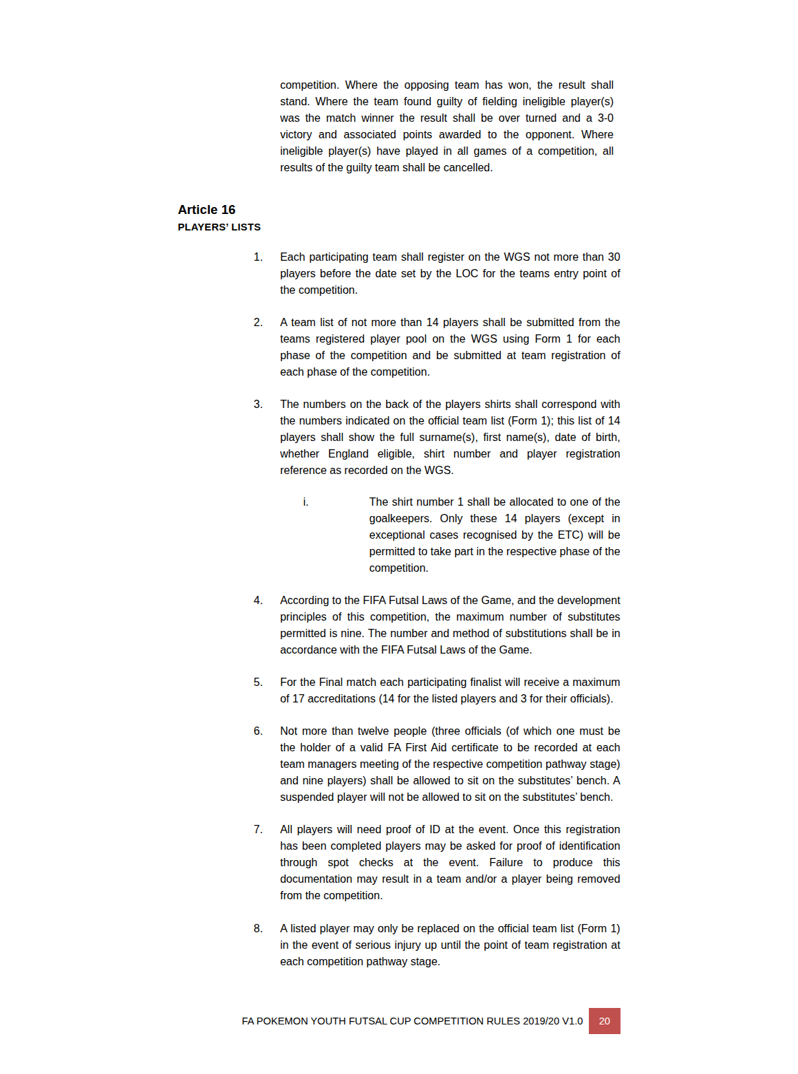competition. Where the opposing team has won, the result shall stand. Where the team found guilty of fielding ineligible player(s) was the match winner the result shall be over turned and a 3-0 victory and associated points awarded to the opponent. Where ineligible player(s) have played in all games of a competition, all results of the guilty team shall be cancelled.
Article 16
PLAYERS’ LISTS
Each participating team shall register on the WGS not more than 30 players before the date set by the LOC for the teams entry point of the competition.
A team list of not more than 14 players shall be submitted from the teams registered player pool on the WGS using Form 1 for each phase of the competition and be submitted at team registration of each phase of the competition.
The numbers on the back of the players shirts shall correspond with the numbers indicated on the official team list (Form 1); this list of 14 players shall show the full surname(s), first name(s), date of birth, whether England eligible, shirt number and player registration reference as recorded on the WGS.
The shirt number 1 shall be allocated to one of the goalkeepers. Only these 14 players (except in exceptional cases recognised by the ETC) will be permitted to take part in the respective phase of the competition.
According to the FIFA Futsal Laws of the Game, and the development principles of this competition, the maximum number of substitutes permitted is nine. The number and method of substitutions shall be in accordance with the FIFA Futsal Laws of the Game.
For the Final match each participating finalist will receive a maximum of 17 accreditations (14 for the listed players and 3 for their officials).
Not more than twelve people (three officials (of which one must be the holder of a valid FA First Aid certificate to be recorded at each team managers meeting of the respective competition pathway stage) and nine players) shall be allowed to sit on the substitutes’ bench. A suspended player will not be allowed to sit on the substitutes’ bench.
All players will need proof of ID at the event. Once this registration has been completed players may be asked for proof of identification through spot checks at the event. Failure to produce this documentation may result in a team and/or a player being removed from the competition.
A listed player may only be replaced on the official team list (Form 1) in the event of serious injury up until the point of team registration at each competition pathway stage.
FA POKEMON YOUTH FUTSAL CUP COMPETITION RULES 2019/20 V1.0
20